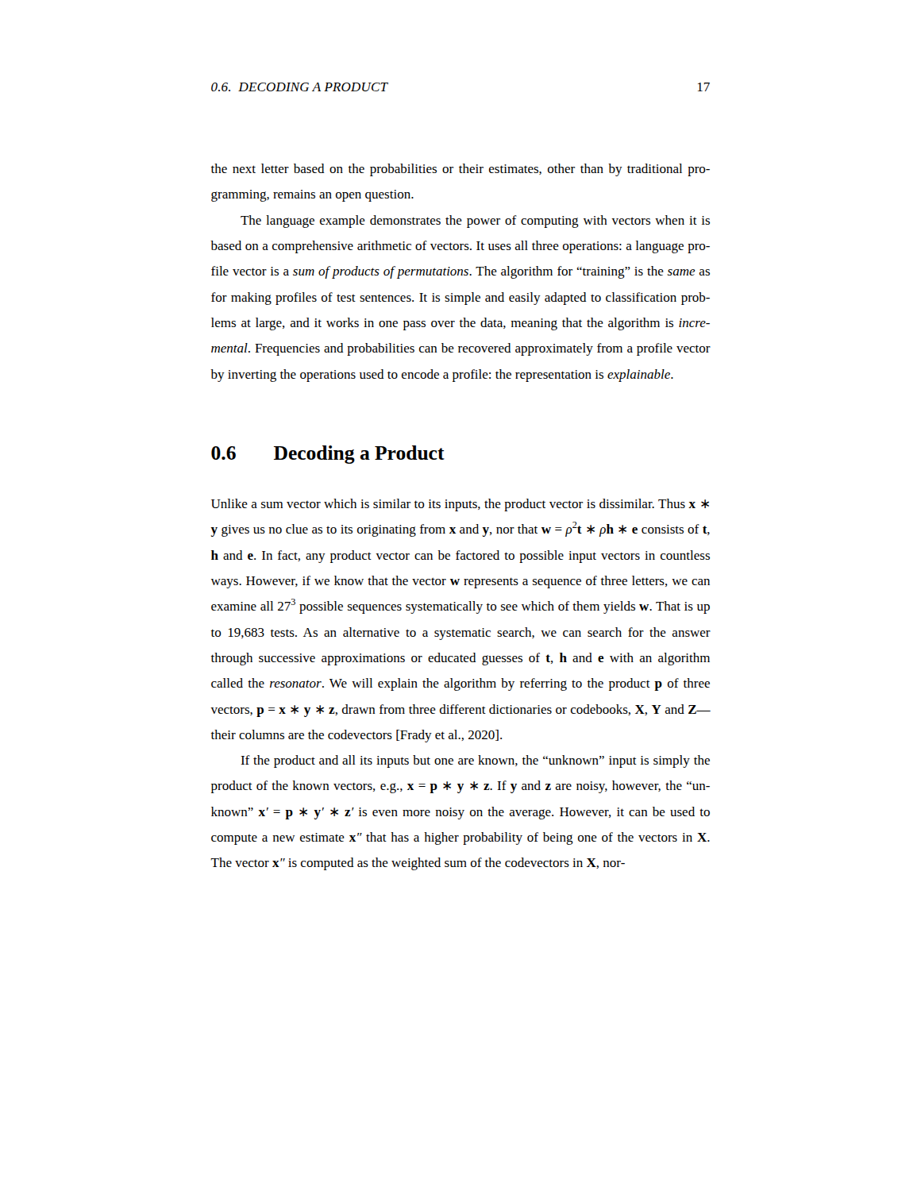0.6. DECODING A PRODUCT 17
the next letter based on the probabilities or their estimates, other than by traditional programming, remains an open question.
The language example demonstrates the power of computing with vectors when it is based on a comprehensive arithmetic of vectors. It uses all three operations: a language profile vector is a sum of products of permutations. The algorithm for “training” is the same as for making profiles of test sentences. It is simple and easily adapted to classification problems at large, and it works in one pass over the data, meaning that the algorithm is incremental. Frequencies and probabilities can be recovered approximately from a profile vector by inverting the operations used to encode a profile: the representation is explainable.
0.6 Decoding a Product
Unlike a sum vector which is similar to its inputs, the product vector is dissimilar. Thus x ∗ y gives us no clue as to its originating from x and y, nor that w = ρ2t ∗ ρh ∗ e consists of t, h and e. In fact, any product vector can be factored to possible input vectors in countless ways. However, if we know that the vector w represents a sequence of three letters, we can examine all 273 possible sequences systematically to see which of them yields w. That is up to 19,683 tests. As an alternative to a systematic search, we can search for the answer through successive approximations or educated guesses of t, h and e with an algorithm called the resonator. We will explain the algorithm by referring to the product p of three vectors, p = x ∗ y ∗ z, drawn from three different dictionaries or codebooks, X, Y and Z—their columns are the codevectors [Frady et al., 2020].
If the product and all its inputs but one are known, the “unknown” input is simply the product of the known vectors, e.g., x = p ∗ y ∗ z. If y and z are noisy, however, the “unknown” x′ = p ∗ y′ ∗ z′ is even more noisy on the average. However, it can be used to compute a new estimate x″ that has a higher probability of being one of the vectors in X. The vector x″ is computed as the weighted sum of the codevectors in X, nor-